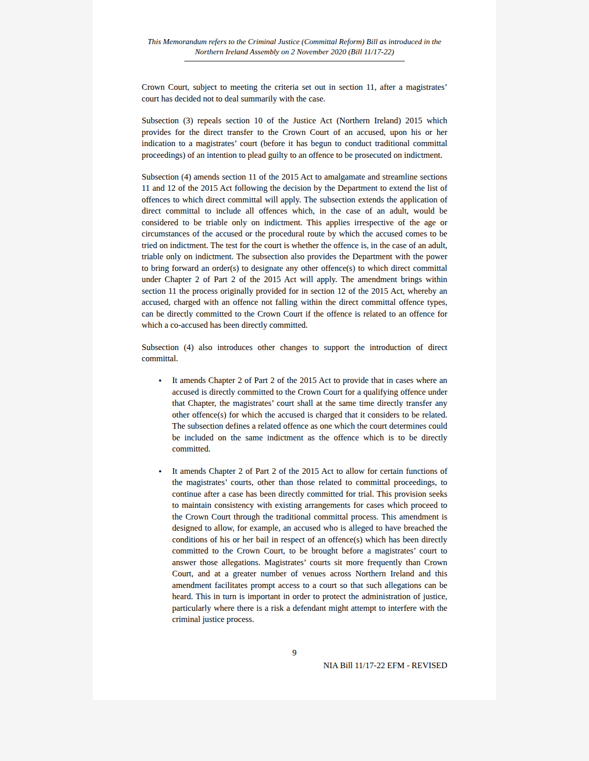This Memorandum refers to the Criminal Justice (Committal Reform) Bill as introduced in the
Northern Ireland Assembly on 2 November 2020 (Bill 11/17-22)
Crown Court, subject to meeting the criteria set out in section 11, after a magistrates’ court has decided not to deal summarily with the case.
Subsection (3) repeals section 10 of the Justice Act (Northern Ireland) 2015 which provides for the direct transfer to the Crown Court of an accused, upon his or her indication to a magistrates’ court (before it has begun to conduct traditional committal proceedings) of an intention to plead guilty to an offence to be prosecuted on indictment.
Subsection (4) amends section 11 of the 2015 Act to amalgamate and streamline sections 11 and 12 of the 2015 Act following the decision by the Department to extend the list of offences to which direct committal will apply. The subsection extends the application of direct committal to include all offences which, in the case of an adult, would be considered to be triable only on indictment. This applies irrespective of the age or circumstances of the accused or the procedural route by which the accused comes to be tried on indictment. The test for the court is whether the offence is, in the case of an adult, triable only on indictment. The subsection also provides the Department with the power to bring forward an order(s) to designate any other offence(s) to which direct committal under Chapter 2 of Part 2 of the 2015 Act will apply. The amendment brings within section 11 the process originally provided for in section 12 of the 2015 Act, whereby an accused, charged with an offence not falling within the direct committal offence types, can be directly committed to the Crown Court if the offence is related to an offence for which a co-accused has been directly committed.
Subsection (4) also introduces other changes to support the introduction of direct committal.
It amends Chapter 2 of Part 2 of the 2015 Act to provide that in cases where an accused is directly committed to the Crown Court for a qualifying offence under that Chapter, the magistrates’ court shall at the same time directly transfer any other offence(s) for which the accused is charged that it considers to be related. The subsection defines a related offence as one which the court determines could be included on the same indictment as the offence which is to be directly committed.
It amends Chapter 2 of Part 2 of the 2015 Act to allow for certain functions of the magistrates’ courts, other than those related to committal proceedings, to continue after a case has been directly committed for trial. This provision seeks to maintain consistency with existing arrangements for cases which proceed to the Crown Court through the traditional committal process. This amendment is designed to allow, for example, an accused who is alleged to have breached the conditions of his or her bail in respect of an offence(s) which has been directly committed to the Crown Court, to be brought before a magistrates’ court to answer those allegations. Magistrates’ courts sit more frequently than Crown Court, and at a greater number of venues across Northern Ireland and this amendment facilitates prompt access to a court so that such allegations can be heard. This in turn is important in order to protect the administration of justice, particularly where there is a risk a defendant might attempt to interfere with the criminal justice process.
9
NIA Bill 11/17-22 EFM - REVISED